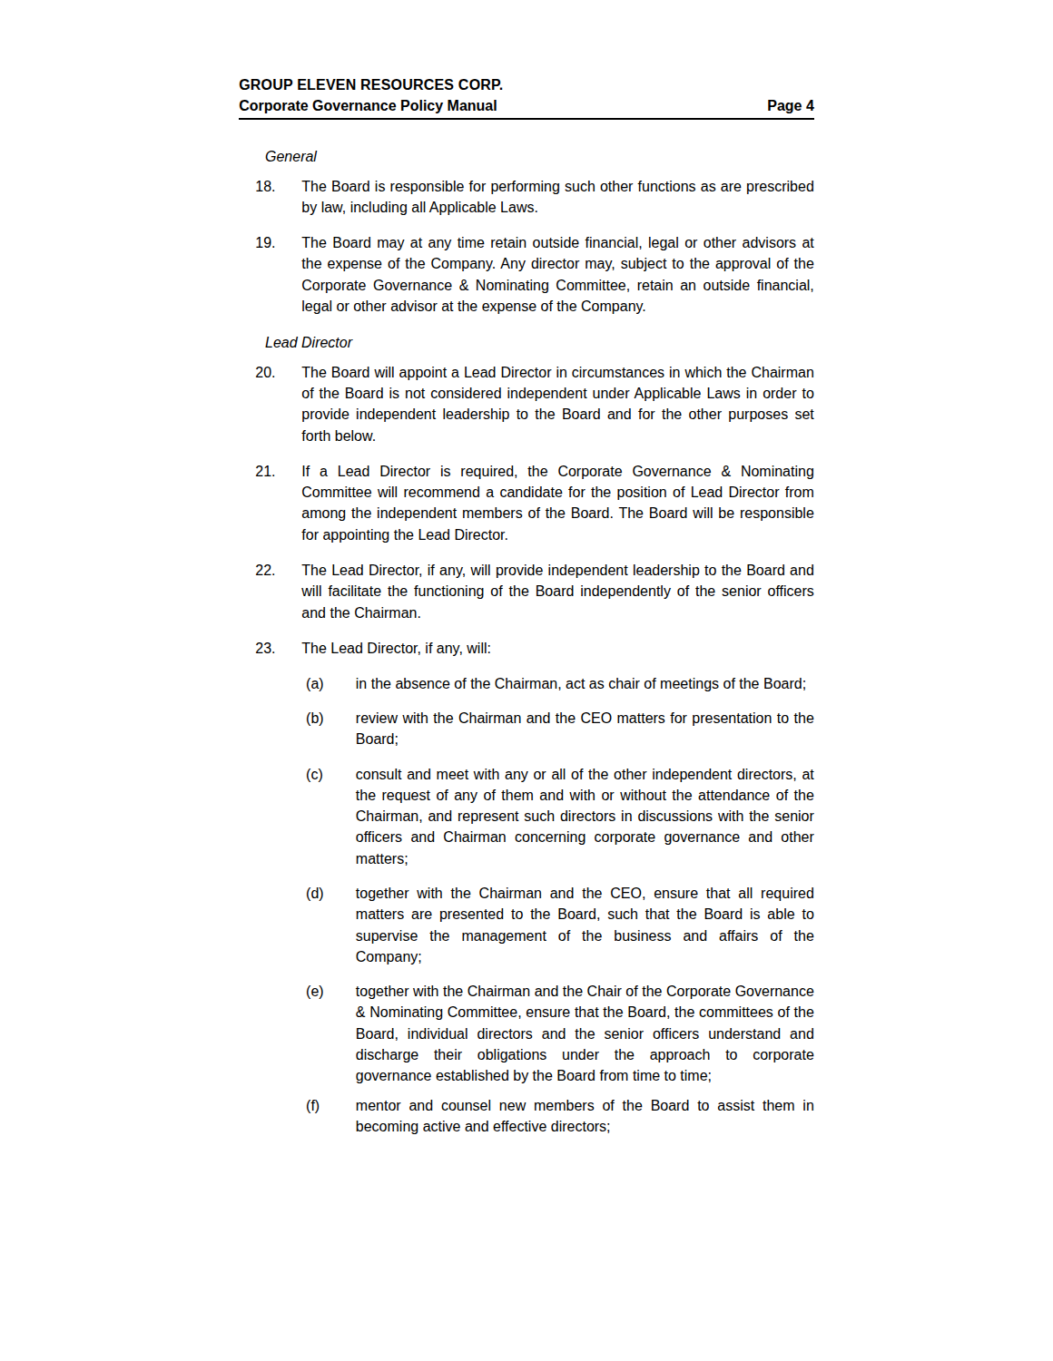GROUP ELEVEN RESOURCES CORP.
Corporate Governance Policy Manual Page 4
General
18. The Board is responsible for performing such other functions as are prescribed by law, including all Applicable Laws.
19. The Board may at any time retain outside financial, legal or other advisors at the expense of the Company. Any director may, subject to the approval of the Corporate Governance & Nominating Committee, retain an outside financial, legal or other advisor at the expense of the Company.
Lead Director
20. The Board will appoint a Lead Director in circumstances in which the Chairman of the Board is not considered independent under Applicable Laws in order to provide independent leadership to the Board and for the other purposes set forth below.
21. If a Lead Director is required, the Corporate Governance & Nominating Committee will recommend a candidate for the position of Lead Director from among the independent members of the Board. The Board will be responsible for appointing the Lead Director.
22. The Lead Director, if any, will provide independent leadership to the Board and will facilitate the functioning of the Board independently of the senior officers and the Chairman.
23. The Lead Director, if any, will:
(a) in the absence of the Chairman, act as chair of meetings of the Board;
(b) review with the Chairman and the CEO matters for presentation to the Board;
(c) consult and meet with any or all of the other independent directors, at the request of any of them and with or without the attendance of the Chairman, and represent such directors in discussions with the senior officers and Chairman concerning corporate governance and other matters;
(d) together with the Chairman and the CEO, ensure that all required matters are presented to the Board, such that the Board is able to supervise the management of the business and affairs of the Company;
(e) together with the Chairman and the Chair of the Corporate Governance & Nominating Committee, ensure that the Board, the committees of the Board, individual directors and the senior officers understand and discharge their obligations under the approach to corporate governance established by the Board from time to time;
(f) mentor and counsel new members of the Board to assist them in becoming active and effective directors;